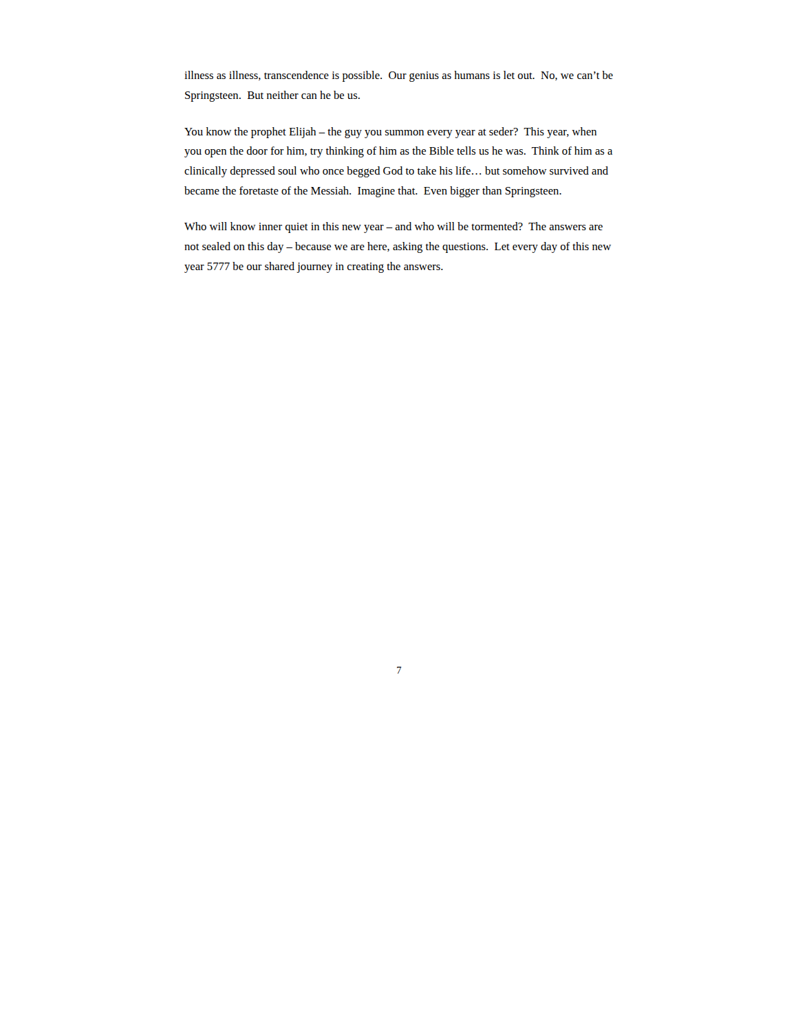illness as illness, transcendence is possible. Our genius as humans is let out. No, we can’t be Springsteen. But neither can he be us.
You know the prophet Elijah – the guy you summon every year at seder? This year, when you open the door for him, try thinking of him as the Bible tells us he was. Think of him as a clinically depressed soul who once begged God to take his life… but somehow survived and became the foretaste of the Messiah. Imagine that. Even bigger than Springsteen.
Who will know inner quiet in this new year – and who will be tormented? The answers are not sealed on this day – because we are here, asking the questions. Let every day of this new year 5777 be our shared journey in creating the answers.
7